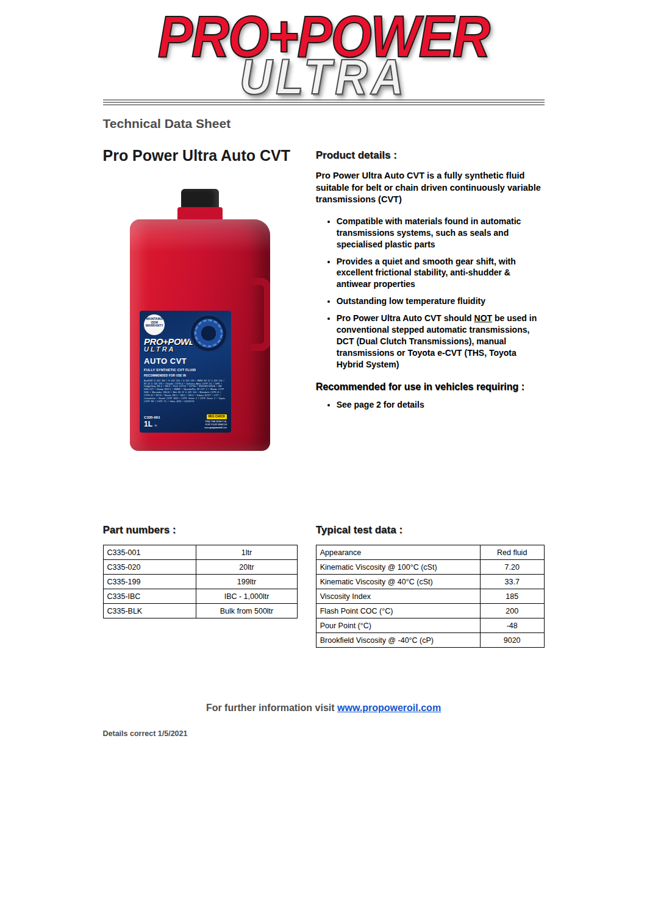PRO+POWER
ULTRA
Technical Data Sheet
Pro Power Ultra Auto CVT
MAINTAINS
OEM
WARRANTY
PRO+POWERULTRA
AUTO CVT
FULLY SYNTHETIC CVT FLUID
RECOMMENDED FOR USE IN
Audi/VW G 052 180 / G 052 516 / G 052 533 • BMW 83 22 0 429 154 / 83 22 0 136 376 • Chrysler CVTF+4 • Daihatsu Amix CVTF DC / DFE • Dodge/Jeep NS-2 / NS-3 • Ford CVT23 / CVT30 / WSS-M2C928-A • GM DEX-CVT • Honda HCF-2 / HMMF • Hyundai/Kia SP-CVT 1 • Mazda CVTF 3320 • Mercedes 236.20 • Mini 83 22 0 429 154 • Mitsubishi CVTF-J1 / CVTF-J4 / SP-III • Nissan NS-1 / NS-2 / NS-3 • Subaru ECVT / iCVT / Lineartronic • Suzuki CVTF 3320 / CVTF Green 1 / CVTF Green 2 • Toyota CVTF FE / CVTF TC • Volvo 4959 / 31256774
C335-001
1L ℮
REG CHECK
FIND THE RIGHT OIL
FOR YOUR VEHICLE
www.propoweroil.com
Product details :
Pro Power Ultra Auto CVT is a fully synthetic fluid suitable for belt or chain driven continuously variable transmissions (CVT)
Compatible with materials found in automatic transmissions systems, such as seals and specialised plastic parts
Provides a quiet and smooth gear shift, with excellent frictional stability, anti-shudder & antiwear properties
Outstanding low temperature fluidity
Pro Power Ultra Auto CVT should NOT be used in conventional stepped automatic transmissions, DCT (Dual Clutch Transmissions), manual transmissions or Toyota e-CVT (THS, Toyota Hybrid System)
Recommended for use in vehicles requiring :
See page 2 for details
Part numbers :
| C335-001 | 1ltr |
| C335-020 | 20ltr |
| C335-199 | 199ltr |
| C335-IBC | IBC - 1,000ltr |
| C335-BLK | Bulk from 500ltr |
Typical test data :
| Appearance | Red fluid |
| Kinematic Viscosity @ 100°C (cSt) | 7.20 |
| Kinematic Viscosity @ 40°C (cSt) | 33.7 |
| Viscosity Index | 185 |
| Flash Point COC (°C) | 200 |
| Pour Point (°C) | -48 |
| Brookfield Viscosity @ -40°C (cP) | 9020 |
For further information visit www.propoweroil.com
Details correct 1/5/2021